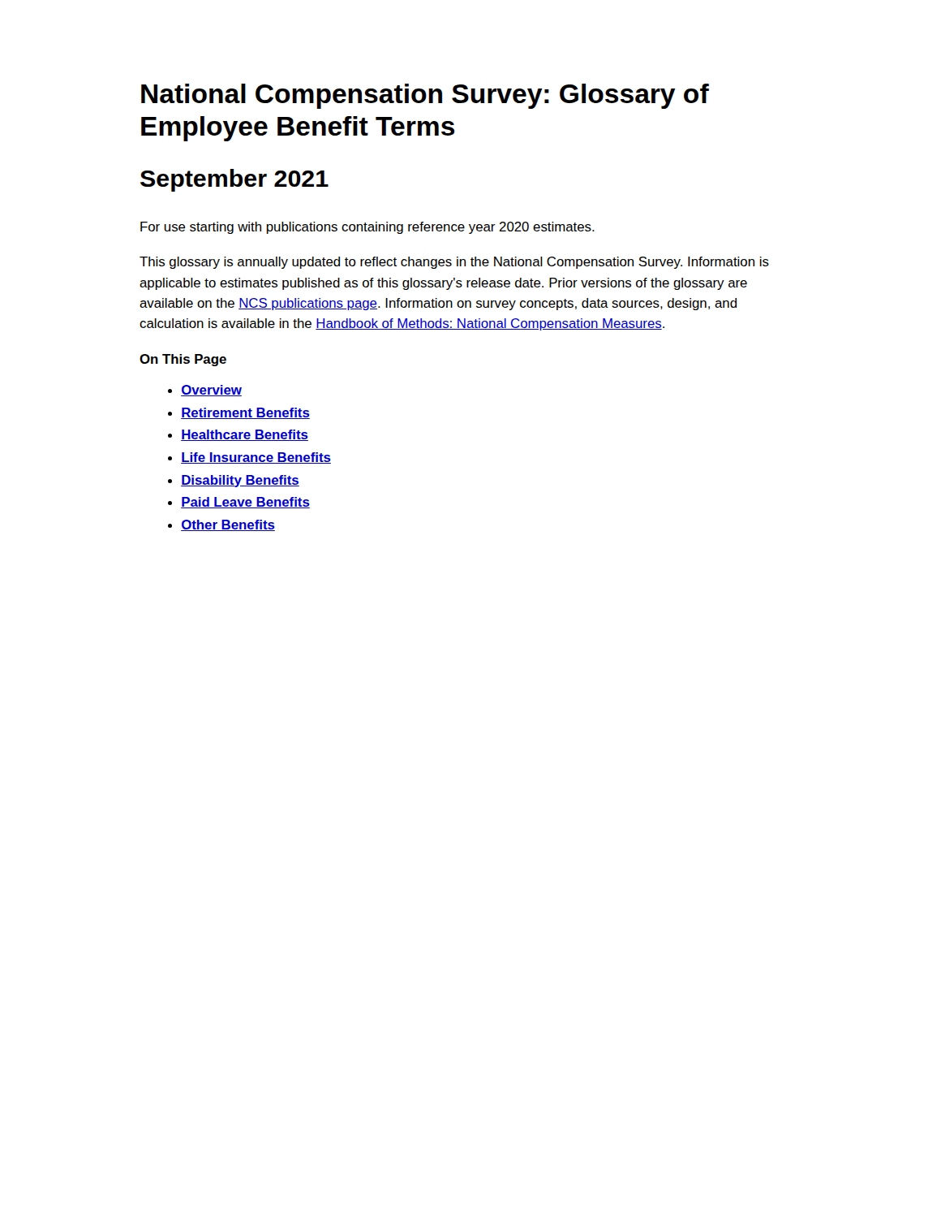National Compensation Survey: Glossary of Employee Benefit Terms
September 2021
For use starting with publications containing reference year 2020 estimates.
This glossary is annually updated to reflect changes in the National Compensation Survey. Information is applicable to estimates published as of this glossary's release date. Prior versions of the glossary are available on the NCS publications page. Information on survey concepts, data sources, design, and calculation is available in the Handbook of Methods: National Compensation Measures.
On This Page
Overview
Retirement Benefits
Healthcare Benefits
Life Insurance Benefits
Disability Benefits
Paid Leave Benefits
Other Benefits